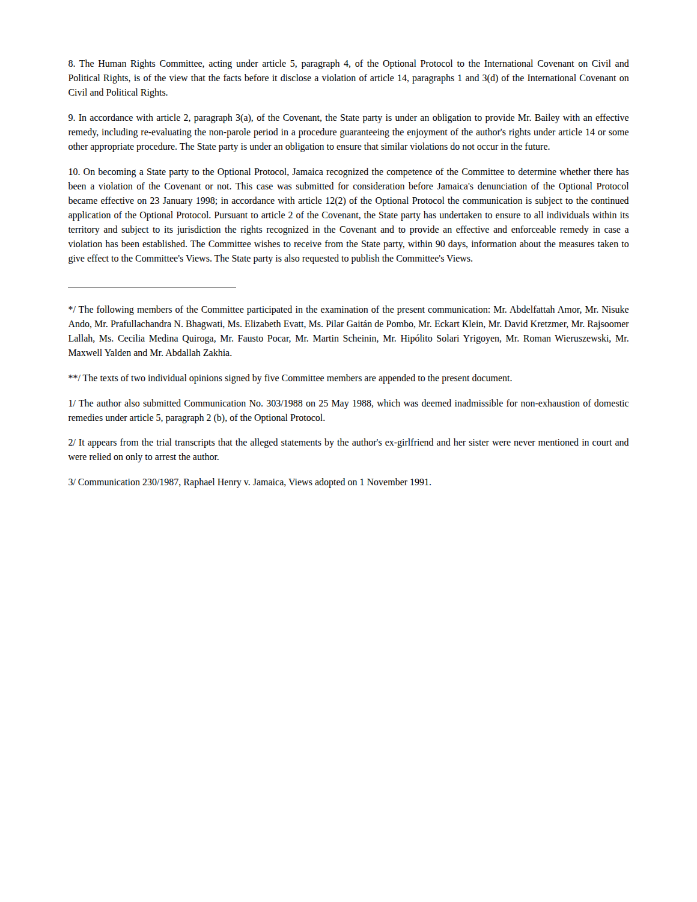8. The Human Rights Committee, acting under article 5, paragraph 4, of the Optional Protocol to the International Covenant on Civil and Political Rights, is of the view that the facts before it disclose a violation of article 14, paragraphs 1 and 3(d) of the International Covenant on Civil and Political Rights.
9. In accordance with article 2, paragraph 3(a), of the Covenant, the State party is under an obligation to provide Mr. Bailey with an effective remedy, including re-evaluating the non-parole period in a procedure guaranteeing the enjoyment of the author's rights under article 14 or some other appropriate procedure. The State party is under an obligation to ensure that similar violations do not occur in the future.
10. On becoming a State party to the Optional Protocol, Jamaica recognized the competence of the Committee to determine whether there has been a violation of the Covenant or not. This case was submitted for consideration before Jamaica's denunciation of the Optional Protocol became effective on 23 January 1998; in accordance with article 12(2) of the Optional Protocol the communication is subject to the continued application of the Optional Protocol. Pursuant to article 2 of the Covenant, the State party has undertaken to ensure to all individuals within its territory and subject to its jurisdiction the rights recognized in the Covenant and to provide an effective and enforceable remedy in case a violation has been established. The Committee wishes to receive from the State party, within 90 days, information about the measures taken to give effect to the Committee's Views. The State party is also requested to publish the Committee's Views.
*/ The following members of the Committee participated in the examination of the present communication: Mr. Abdelfattah Amor, Mr. Nisuke Ando, Mr. Prafullachandra N. Bhagwati, Ms. Elizabeth Evatt, Ms. Pilar Gaitán de Pombo, Mr. Eckart Klein, Mr. David Kretzmer, Mr. Rajsoomer Lallah, Ms. Cecilia Medina Quiroga, Mr. Fausto Pocar, Mr. Martin Scheinin, Mr. Hipólito Solari Yrigoyen, Mr. Roman Wieruszewski, Mr. Maxwell Yalden and Mr. Abdallah Zakhia.
**/ The texts of two individual opinions signed by five Committee members are appended to the present document.
1/ The author also submitted Communication No. 303/1988 on 25 May 1988, which was deemed inadmissible for non-exhaustion of domestic remedies under article 5, paragraph 2 (b), of the Optional Protocol.
2/ It appears from the trial transcripts that the alleged statements by the author's ex-girlfriend and her sister were never mentioned in court and were relied on only to arrest the author.
3/ Communication 230/1987, Raphael Henry v. Jamaica, Views adopted on 1 November 1991.